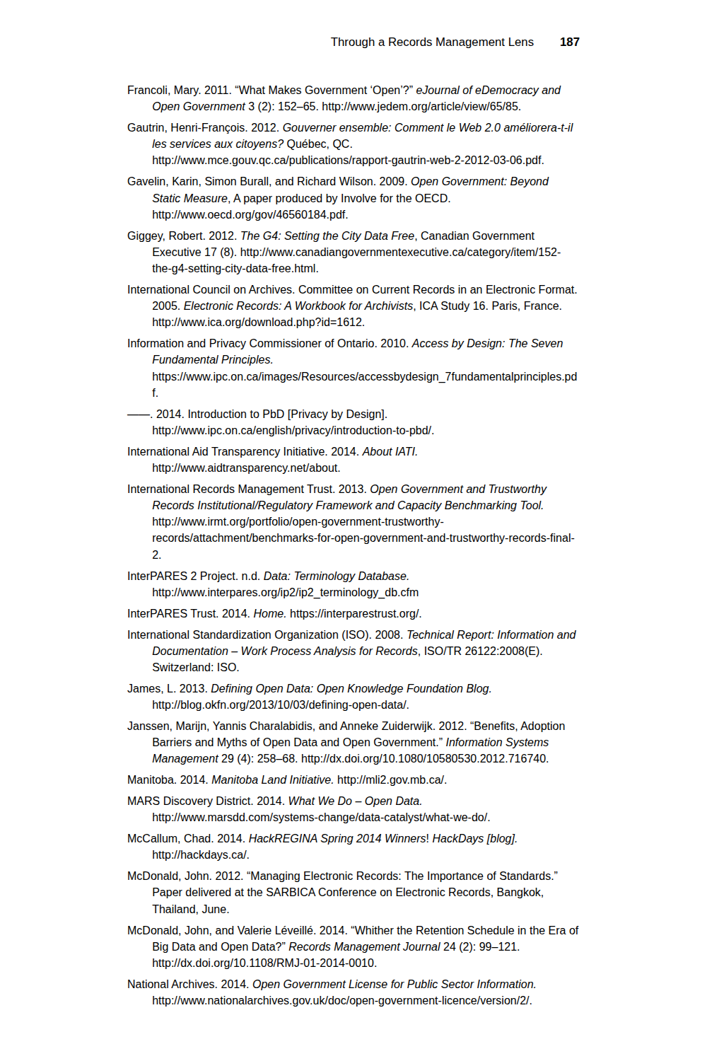Through a Records Management Lens 187
Francoli, Mary. 2011. “What Makes Government ‘Open’?” eJournal of eDemocracy and Open Government 3 (2): 152–65. http://www.jedem.org/article/view/65/85.
Gautrin, Henri-François. 2012. Gouverner ensemble: Comment le Web 2.0 améliorera-t-il les services aux citoyens? Québec, QC. http://www.mce.gouv.qc.ca/publications/rapport-gautrin-web-2-2012-03-06.pdf.
Gavelin, Karin, Simon Burall, and Richard Wilson. 2009. Open Government: Beyond Static Measure, A paper produced by Involve for the OECD. http://www.oecd.org/gov/46560184.pdf.
Giggey, Robert. 2012. The G4: Setting the City Data Free, Canadian Government Executive 17 (8). http://www.canadiangovernmentexecutive.ca/category/item/152-the-g4-setting-city-data-free.html.
International Council on Archives. Committee on Current Records in an Electronic Format. 2005. Electronic Records: A Workbook for Archivists, ICA Study 16. Paris, France. http://www.ica.org/download.php?id=1612.
Information and Privacy Commissioner of Ontario. 2010. Access by Design: The Seven Fundamental Principles. https://www.ipc.on.ca/images/Resources/accessbydesign_7fundamentalprinciples.pdf.
——. 2014. Introduction to PbD [Privacy by Design]. http://www.ipc.on.ca/english/privacy/introduction-to-pbd/.
International Aid Transparency Initiative. 2014. About IATI. http://www.aidtransparency.net/about.
International Records Management Trust. 2013. Open Government and Trustworthy Records Institutional/Regulatory Framework and Capacity Benchmarking Tool. http://www.irmt.org/portfolio/open-government-trustworthy-records/attachment/benchmarks-for-open-government-and-trustworthy-records-final-2.
InterPARES 2 Project. n.d. Data: Terminology Database. http://www.interpares.org/ip2/ip2_terminology_db.cfm
InterPARES Trust. 2014. Home. https://interparestrust.org/.
International Standardization Organization (ISO). 2008. Technical Report: Information and Documentation – Work Process Analysis for Records, ISO/TR 26122:2008(E). Switzerland: ISO.
James, L. 2013. Defining Open Data: Open Knowledge Foundation Blog. http://blog.okfn.org/2013/10/03/defining-open-data/.
Janssen, Marijn, Yannis Charalabidis, and Anneke Zuiderwijk. 2012. “Benefits, Adoption Barriers and Myths of Open Data and Open Government.” Information Systems Management 29 (4): 258–68. http://dx.doi.org/10.1080/10580530.2012.716740.
Manitoba. 2014. Manitoba Land Initiative. http://mli2.gov.mb.ca/.
MARS Discovery District. 2014. What We Do – Open Data. http://www.marsdd.com/systems-change/data-catalyst/what-we-do/.
McCallum, Chad. 2014. HackREGINA Spring 2014 Winners! HackDays [blog]. http://hackdays.ca/.
McDonald, John. 2012. “Managing Electronic Records: The Importance of Standards.” Paper delivered at the SARBICA Conference on Electronic Records, Bangkok, Thailand, June.
McDonald, John, and Valerie Léveillé. 2014. “Whither the Retention Schedule in the Era of Big Data and Open Data?” Records Management Journal 24 (2): 99–121. http://dx.doi.org/10.1108/RMJ-01-2014-0010.
National Archives. 2014. Open Government License for Public Sector Information. http://www.nationalarchives.gov.uk/doc/open-government-licence/version/2/.